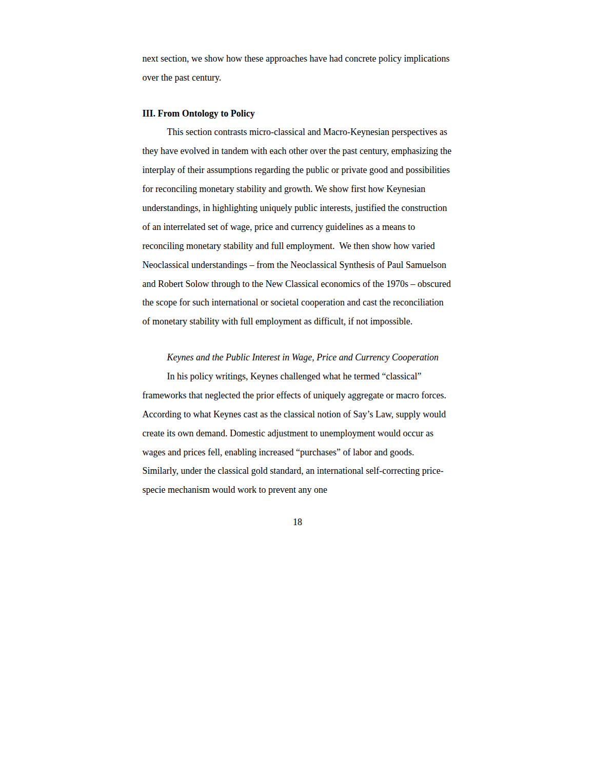next section, we show how these approaches have had concrete policy implications over the past century.
III. From Ontology to Policy
This section contrasts micro-classical and Macro-Keynesian perspectives as they have evolved in tandem with each other over the past century, emphasizing the interplay of their assumptions regarding the public or private good and possibilities for reconciling monetary stability and growth. We show first how Keynesian understandings, in highlighting uniquely public interests, justified the construction of an interrelated set of wage, price and currency guidelines as a means to reconciling monetary stability and full employment. We then show how varied Neoclassical understandings – from the Neoclassical Synthesis of Paul Samuelson and Robert Solow through to the New Classical economics of the 1970s – obscured the scope for such international or societal cooperation and cast the reconciliation of monetary stability with full employment as difficult, if not impossible.
Keynes and the Public Interest in Wage, Price and Currency Cooperation
In his policy writings, Keynes challenged what he termed “classical” frameworks that neglected the prior effects of uniquely aggregate or macro forces. According to what Keynes cast as the classical notion of Say’s Law, supply would create its own demand. Domestic adjustment to unemployment would occur as wages and prices fell, enabling increased “purchases” of labor and goods. Similarly, under the classical gold standard, an international self-correcting price-specie mechanism would work to prevent any one
18